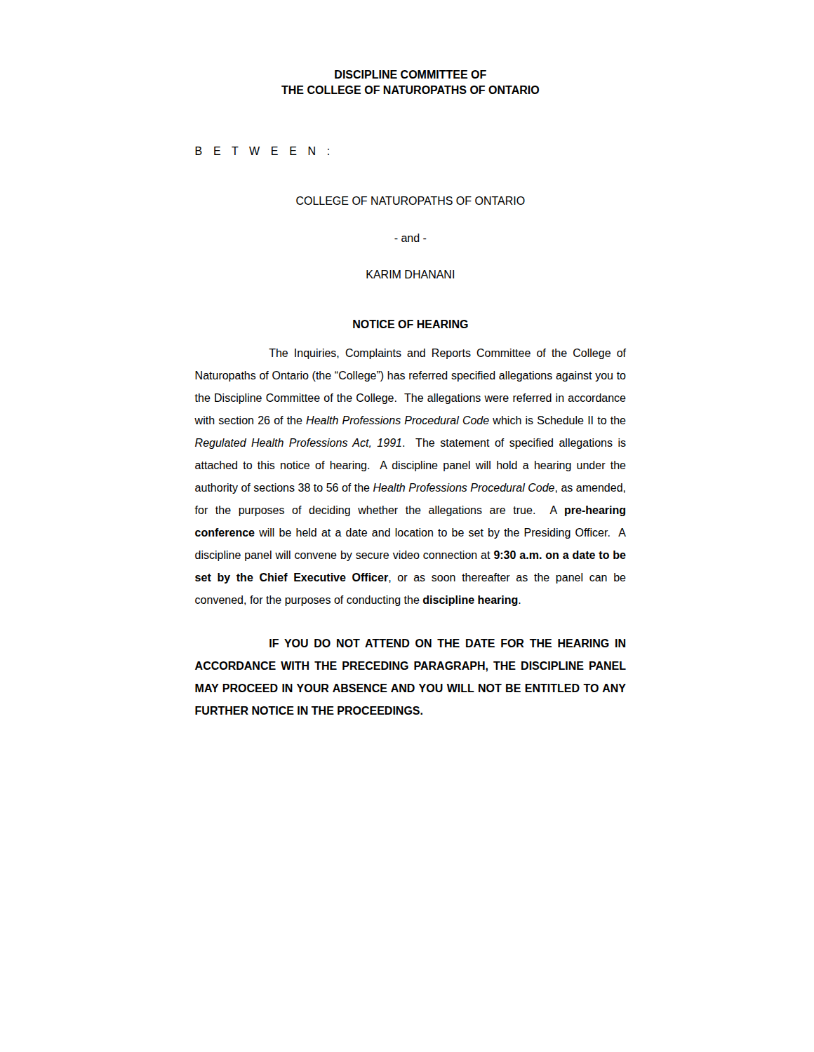DISCIPLINE COMMITTEE OF
THE COLLEGE OF NATUROPATHS OF ONTARIO
B E T W E E N :
COLLEGE OF NATUROPATHS OF ONTARIO
- and -
KARIM DHANANI
NOTICE OF HEARING
The Inquiries, Complaints and Reports Committee of the College of Naturopaths of Ontario (the “College”) has referred specified allegations against you to the Discipline Committee of the College. The allegations were referred in accordance with section 26 of the Health Professions Procedural Code which is Schedule II to the Regulated Health Professions Act, 1991. The statement of specified allegations is attached to this notice of hearing. A discipline panel will hold a hearing under the authority of sections 38 to 56 of the Health Professions Procedural Code, as amended, for the purposes of deciding whether the allegations are true. A pre-hearing conference will be held at a date and location to be set by the Presiding Officer. A discipline panel will convene by secure video connection at 9:30 a.m. on a date to be set by the Chief Executive Officer, or as soon thereafter as the panel can be convened, for the purposes of conducting the discipline hearing.
IF YOU DO NOT ATTEND ON THE DATE FOR THE HEARING IN ACCORDANCE WITH THE PRECEDING PARAGRAPH, THE DISCIPLINE PANEL MAY PROCEED IN YOUR ABSENCE AND YOU WILL NOT BE ENTITLED TO ANY FURTHER NOTICE IN THE PROCEEDINGS.